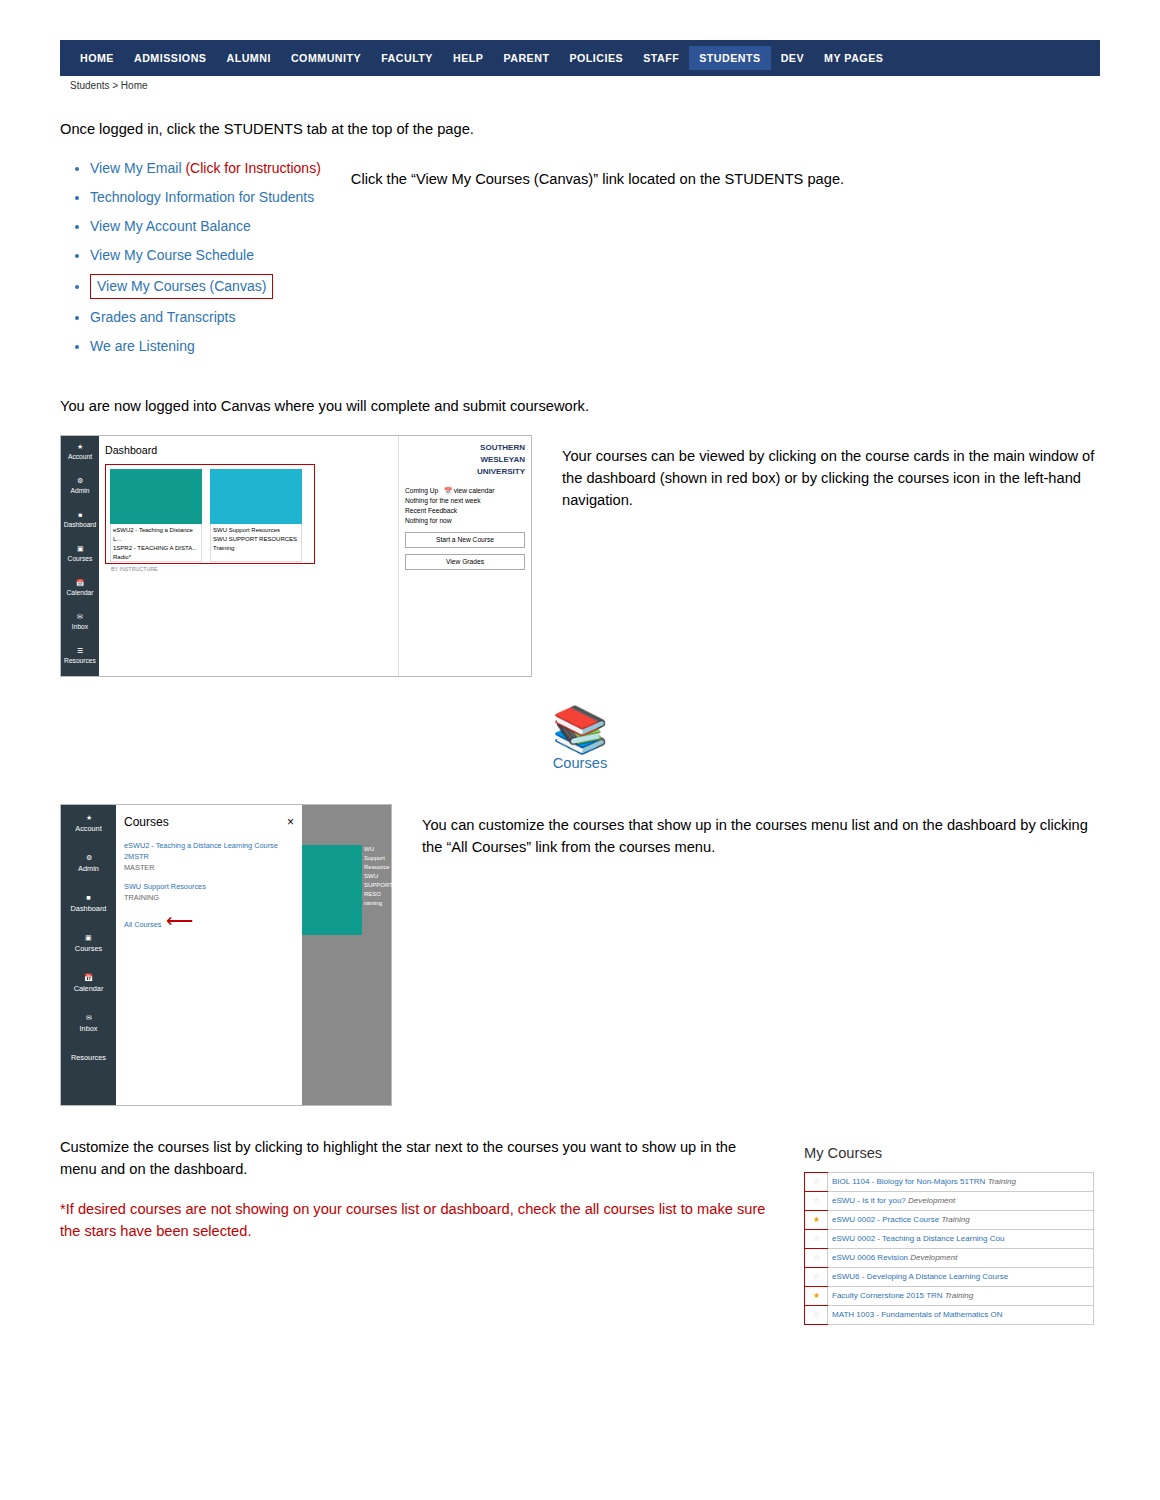HOME ADMISSIONS ALUMNI COMMUNITY FACULTY HELP PARENT POLICIES STAFF STUDENTS DEV MY PAGES
Students > Home
Once logged in, click the STUDENTS tab at the top of the page.
View My Email (Click for Instructions)
Technology Information for Students
View My Account Balance
View My Course Schedule
View My Courses (Canvas)
Grades and Transcripts
We are Listening
Click the “View My Courses (Canvas)” link located on the STUDENTS page.
You are now logged into Canvas where you will complete and submit coursework.
★
Account
⚙
Admin
■
Dashboard
▣
Courses
📅
Calendar
✉
Inbox
☰
Resources
Dashboard
eSWU2 - Teaching a Distance L...
1SPR2 - TEACHING A DISTA...
Radio*
SWU Support Resources
SWU SUPPORT RESOURCES
Training
BY INSTRUCTURE
SOUTHERN
WESLEYAN
UNIVERSITY
Coming Up 📅 view calendar
Nothing for the next week
Recent Feedback
Nothing for now
Start a New Course
View Grades
Your courses can be viewed by clicking on the course cards in the main window of the dashboard (shown in red box) or by clicking the courses icon in the left-hand navigation.
📚
Courses
★
Account
⚙
Admin
■
Dashboard
▣
Courses
📅
Calendar
✉
Inbox
Resources
Courses×
eSWU2 - Teaching a Distance Learning Course 2MSTR
MASTER
SWU Support Resources
TRAINING
All Courses ⟵
WU Support Resource
SWU SUPPORT RESO
raining
You can customize the courses that show up in the courses menu list and on the dashboard by clicking the “All Courses” link from the courses menu.
Customize the courses list by clicking to highlight the star next to the courses you want to show up in the menu and on the dashboard.
*If desired courses are not showing on your courses list or dashboard, check the all courses list to make sure the stars have been selected.
My Courses
| ☆ | BIOL 1104 - Biology for Non-Majors 51TRN Training |
| ☆ | eSWU - Is it for you? Development |
| ★ | eSWU 0002 - Practice Course Training |
| ☆ | eSWU 0002 - Teaching a Distance Learning Cou |
| ☆ | eSWU 0006 Revision Development |
| ☆ | eSWU6 - Developing A Distance Learning Course |
| ★ | Faculty Cornerstone 2015 TRN Training |
| ☆ | MATH 1003 - Fundamentals of Mathematics ON |